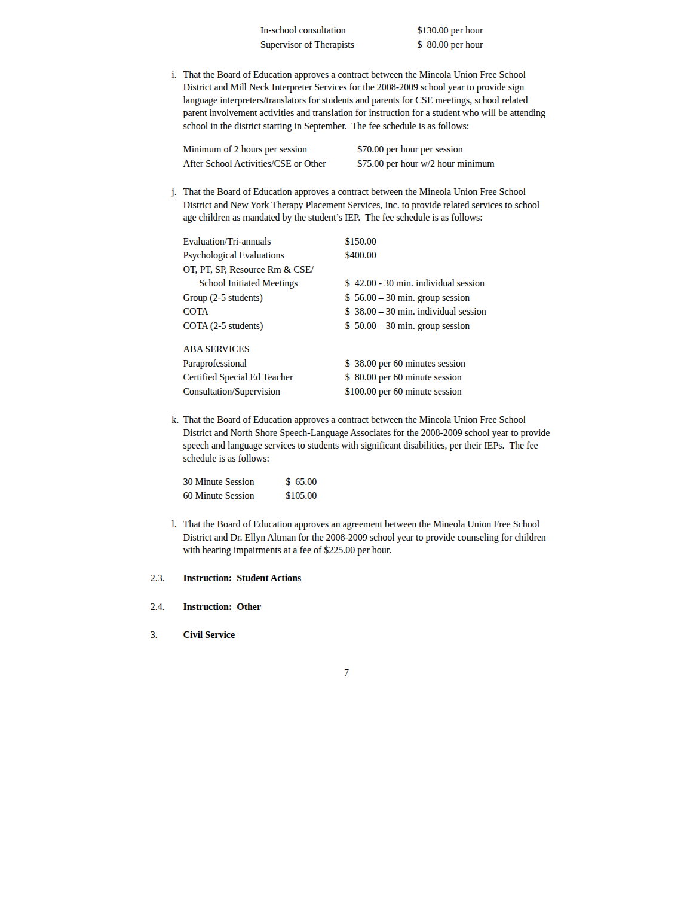| In-school consultation | $130.00 per hour |
| Supervisor of Therapists | $ 80.00 per hour |
i.
That the Board of Education approves a contract between the Mineola Union Free School District and Mill Neck Interpreter Services for the 2008-2009 school year to provide sign language interpreters/translators for students and parents for CSE meetings, school related parent involvement activities and translation for instruction for a student who will be attending school in the district starting in September. The fee schedule is as follows:
| Minimum of 2 hours per session | $70.00 per hour per session |
| After School Activities/CSE or Other | $75.00 per hour w/2 hour minimum |
j.
That the Board of Education approves a contract between the Mineola Union Free School District and New York Therapy Placement Services, Inc. to provide related services to school age children as mandated by the student’s IEP. The fee schedule is as follows:
| Evaluation/Tri-annuals | $150.00 |
| Psychological Evaluations | $400.00 |
| OT, PT, SP, Resource Rm & CSE/ | |
| School Initiated Meetings | $ 42.00 - 30 min. individual session |
| Group (2-5 students) | $ 56.00 – 30 min. group session |
| COTA | $ 38.00 – 30 min. individual session |
| COTA (2-5 students) | $ 50.00 – 30 min. group session |
| ABA SERVICES | |
| Paraprofessional | $ 38.00 per 60 minutes session |
| Certified Special Ed Teacher | $ 80.00 per 60 minute session |
| Consultation/Supervision | $100.00 per 60 minute session |
k.
That the Board of Education approves a contract between the Mineola Union Free School District and North Shore Speech-Language Associates for the 2008-2009 school year to provide speech and language services to students with significant disabilities, per their IEPs. The fee schedule is as follows:
| 30 Minute Session | $ 65.00 |
| 60 Minute Session | $105.00 |
l.
That the Board of Education approves an agreement between the Mineola Union Free School District and Dr. Ellyn Altman for the 2008-2009 school year to provide counseling for children with hearing impairments at a fee of $225.00 per hour.
2.3.
Instruction: Student Actions
2.4.
Instruction: Other
3.
Civil Service
7